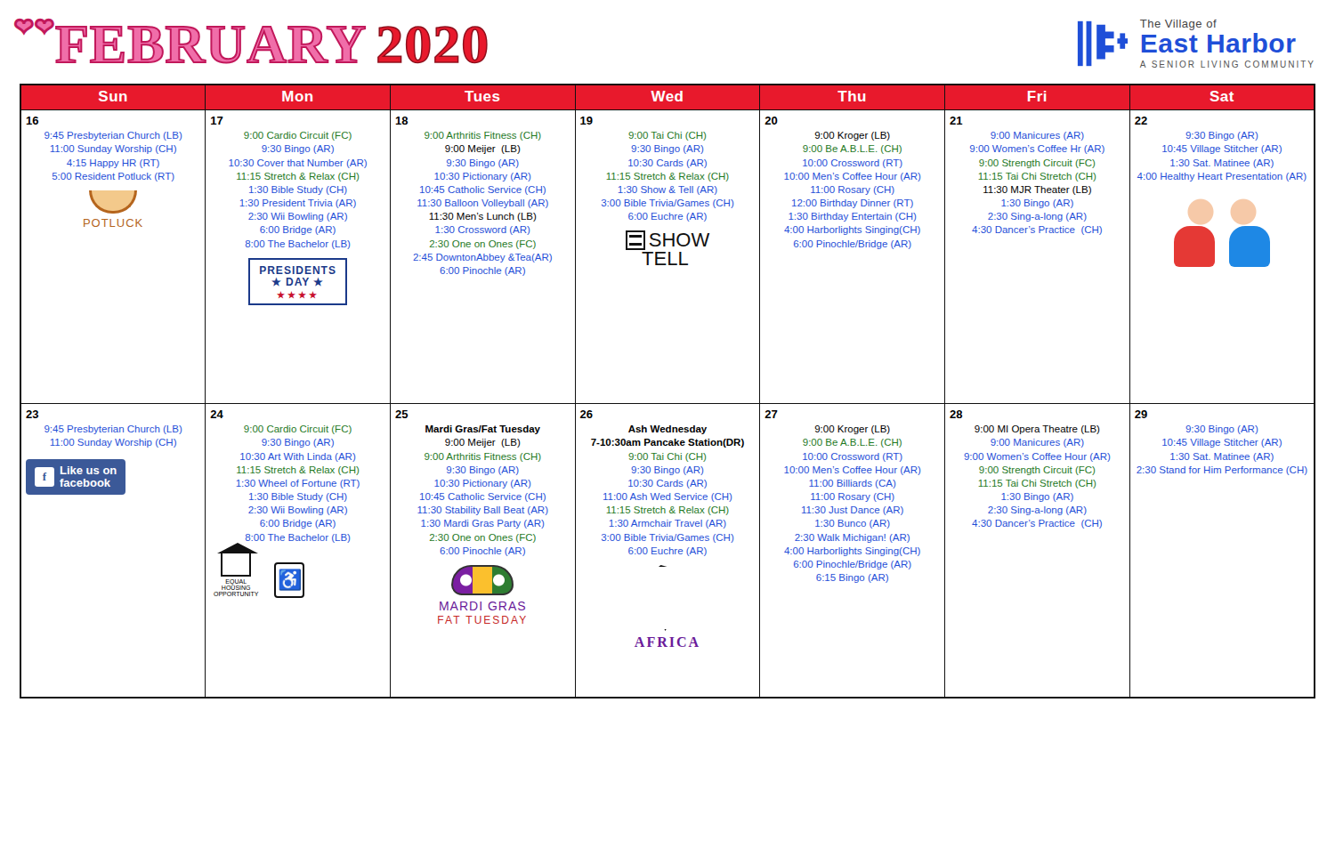❤❤FEBRUARY2020
The Village of
East Harbor
A SENIOR LIVING COMMUNITY
| Sun | Mon | Tues | Wed | Thu | Fri | Sat |
| --- | --- | --- | --- | --- | --- | --- |
| 16 9:45 Presbyterian Church (LB) 11:00 Sunday Worship (CH) 4:15 Happy HR (RT) 5:00 Resident Potluck (RT) POTLUCK | 17 9:00 Cardio Circuit (FC) 9:30 Bingo (AR) 10:30 Cover that Number (AR) 11:15 Stretch & Relax (CH) 1:30 Bible Study (CH) 1:30 President Trivia (AR) 2:30 Wii Bowling (AR) 6:00 Bridge (AR) 8:00 The Bachelor (LB) PRESIDENTS ★ DAY ★ ★★★★ | 18 9:00 Arthritis Fitness (CH) 9:00 Meijer (LB) 9:30 Bingo (AR) 10:30 Pictionary (AR) 10:45 Catholic Service (CH) 11:30 Balloon Volleyball (AR) 11:30 Men’s Lunch (LB) 1:30 Crossword (AR) 2:30 One on Ones (FC) 2:45 DowntonAbbey &Tea(AR) 6:00 Pinochle (AR) | 19 9:00 Tai Chi (CH) 9:30 Bingo (AR) 10:30 Cards (AR) 11:15 Stretch & Relax (CH) 1:30 Show & Tell (AR) 3:00 Bible Trivia/Games (CH) 6:00 Euchre (AR) SHOW TELL | 20 9:00 Kroger (LB) 9:00 Be A.B.L.E. (CH) 10:00 Crossword (RT) 10:00 Men’s Coffee Hour (AR) 11:00 Rosary (CH) 12:00 Birthday Dinner (RT) 1:30 Birthday Entertain (CH) 4:00 Harborlights Singing(CH) 6:00 Pinochle/Bridge (AR) | 21 9:00 Manicures (AR) 9:00 Women’s Coffee Hr (AR) 9:00 Strength Circuit (FC) 11:15 Tai Chi Stretch (CH) 11:30 MJR Theater (LB) 1:30 Bingo (AR) 2:30 Sing-a-long (AR) 4:30 Dancer’s Practice (CH) | 22 9:30 Bingo (AR) 10:45 Village Stitcher (AR) 1:30 Sat. Matinee (AR) 4:00 Healthy Heart Presentation (AR) |
| 23 9:45 Presbyterian Church (LB) 11:00 Sunday Worship (CH) f Like us on facebook | 24 9:00 Cardio Circuit (FC) 9:30 Bingo (AR) 10:30 Art With Linda (AR) 11:15 Stretch & Relax (CH) 1:30 Wheel of Fortune (RT) 1:30 Bible Study (CH) 2:30 Wii Bowling (AR) 6:00 Bridge (AR) 8:00 The Bachelor (LB) EQUAL HOUSING OPPORTUNITY ♿ | 25 Mardi Gras/Fat Tuesday 9:00 Meijer (LB) 9:00 Arthritis Fitness (CH) 9:30 Bingo (AR) 10:30 Pictionary (AR) 10:45 Catholic Service (CH) 11:30 Stability Ball Beat (AR) 1:30 Mardi Gras Party (AR) 2:30 One on Ones (FC) 6:00 Pinochle (AR) MARDI GRAS FAT TUESDAY | 26 Ash Wednesday 7-10:30am Pancake Station(DR) 9:00 Tai Chi (CH) 9:30 Bingo (AR) 10:30 Cards (AR) 11:00 Ash Wed Service (CH) 11:15 Stretch & Relax (CH) 1:30 Armchair Travel (AR) 3:00 Bible Trivia/Games (CH) 6:00 Euchre (AR) AFRICA | 27 9:00 Kroger (LB) 9:00 Be A.B.L.E. (CH) 10:00 Crossword (RT) 10:00 Men’s Coffee Hour (AR) 11:00 Billiards (CA) 11:00 Rosary (CH) 11:30 Just Dance (AR) 1:30 Bunco (AR) 2:30 Walk Michigan! (AR) 4:00 Harborlights Singing(CH) 6:00 Pinochle/Bridge (AR) 6:15 Bingo (AR) | 28 9:00 MI Opera Theatre (LB) 9:00 Manicures (AR) 9:00 Women’s Coffee Hour (AR) 9:00 Strength Circuit (FC) 11:15 Tai Chi Stretch (CH) 1:30 Bingo (AR) 2:30 Sing-a-long (AR) 4:30 Dancer’s Practice (CH) | 29 9:30 Bingo (AR) 10:45 Village Stitcher (AR) 1:30 Sat. Matinee (AR) 2:30 Stand for Him Performance (CH) |